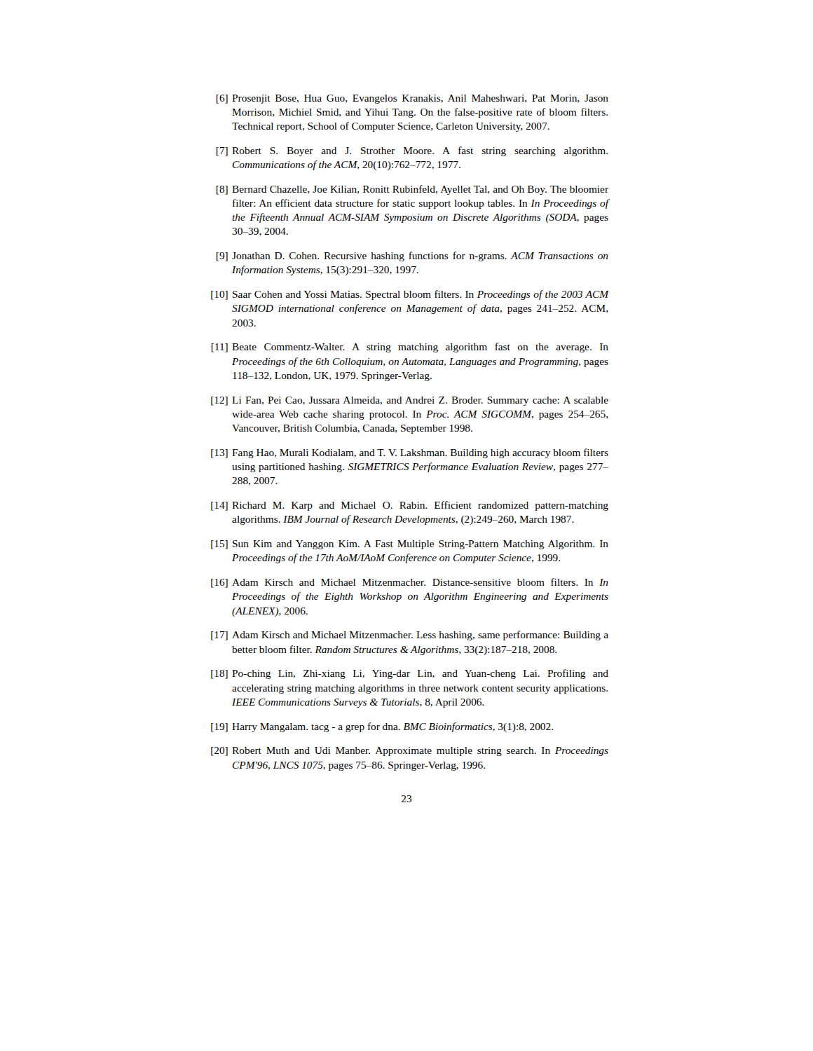[6] Prosenjit Bose, Hua Guo, Evangelos Kranakis, Anil Maheshwari, Pat Morin, Jason Morrison, Michiel Smid, and Yihui Tang. On the false-positive rate of bloom filters. Technical report, School of Computer Science, Carleton University, 2007.
[7] Robert S. Boyer and J. Strother Moore. A fast string searching algorithm. Communications of the ACM, 20(10):762–772, 1977.
[8] Bernard Chazelle, Joe Kilian, Ronitt Rubinfeld, Ayellet Tal, and Oh Boy. The bloomier filter: An efficient data structure for static support lookup tables. In In Proceedings of the Fifteenth Annual ACM-SIAM Symposium on Discrete Algorithms (SODA, pages 30–39, 2004.
[9] Jonathan D. Cohen. Recursive hashing functions for n-grams. ACM Transactions on Information Systems, 15(3):291–320, 1997.
[10] Saar Cohen and Yossi Matias. Spectral bloom filters. In Proceedings of the 2003 ACM SIGMOD international conference on Management of data, pages 241–252. ACM, 2003.
[11] Beate Commentz-Walter. A string matching algorithm fast on the average. In Proceedings of the 6th Colloquium, on Automata, Languages and Programming, pages 118–132, London, UK, 1979. Springer-Verlag.
[12] Li Fan, Pei Cao, Jussara Almeida, and Andrei Z. Broder. Summary cache: A scalable wide-area Web cache sharing protocol. In Proc. ACM SIGCOMM, pages 254–265, Vancouver, British Columbia, Canada, September 1998.
[13] Fang Hao, Murali Kodialam, and T. V. Lakshman. Building high accuracy bloom filters using partitioned hashing. SIGMETRICS Performance Evaluation Review, pages 277–288, 2007.
[14] Richard M. Karp and Michael O. Rabin. Efficient randomized pattern-matching algorithms. IBM Journal of Research Developments, (2):249–260, March 1987.
[15] Sun Kim and Yanggon Kim. A Fast Multiple String-Pattern Matching Algorithm. In Proceedings of the 17th AoM/IAoM Conference on Computer Science, 1999.
[16] Adam Kirsch and Michael Mitzenmacher. Distance-sensitive bloom filters. In In Proceedings of the Eighth Workshop on Algorithm Engineering and Experiments (ALENEX), 2006.
[17] Adam Kirsch and Michael Mitzenmacher. Less hashing, same performance: Building a better bloom filter. Random Structures & Algorithms, 33(2):187–218, 2008.
[18] Po-ching Lin, Zhi-xiang Li, Ying-dar Lin, and Yuan-cheng Lai. Profiling and accelerating string matching algorithms in three network content security applications. IEEE Communications Surveys & Tutorials, 8, April 2006.
[19] Harry Mangalam. tacg - a grep for dna. BMC Bioinformatics, 3(1):8, 2002.
[20] Robert Muth and Udi Manber. Approximate multiple string search. In Proceedings CPM'96, LNCS 1075, pages 75–86. Springer-Verlag, 1996.
23